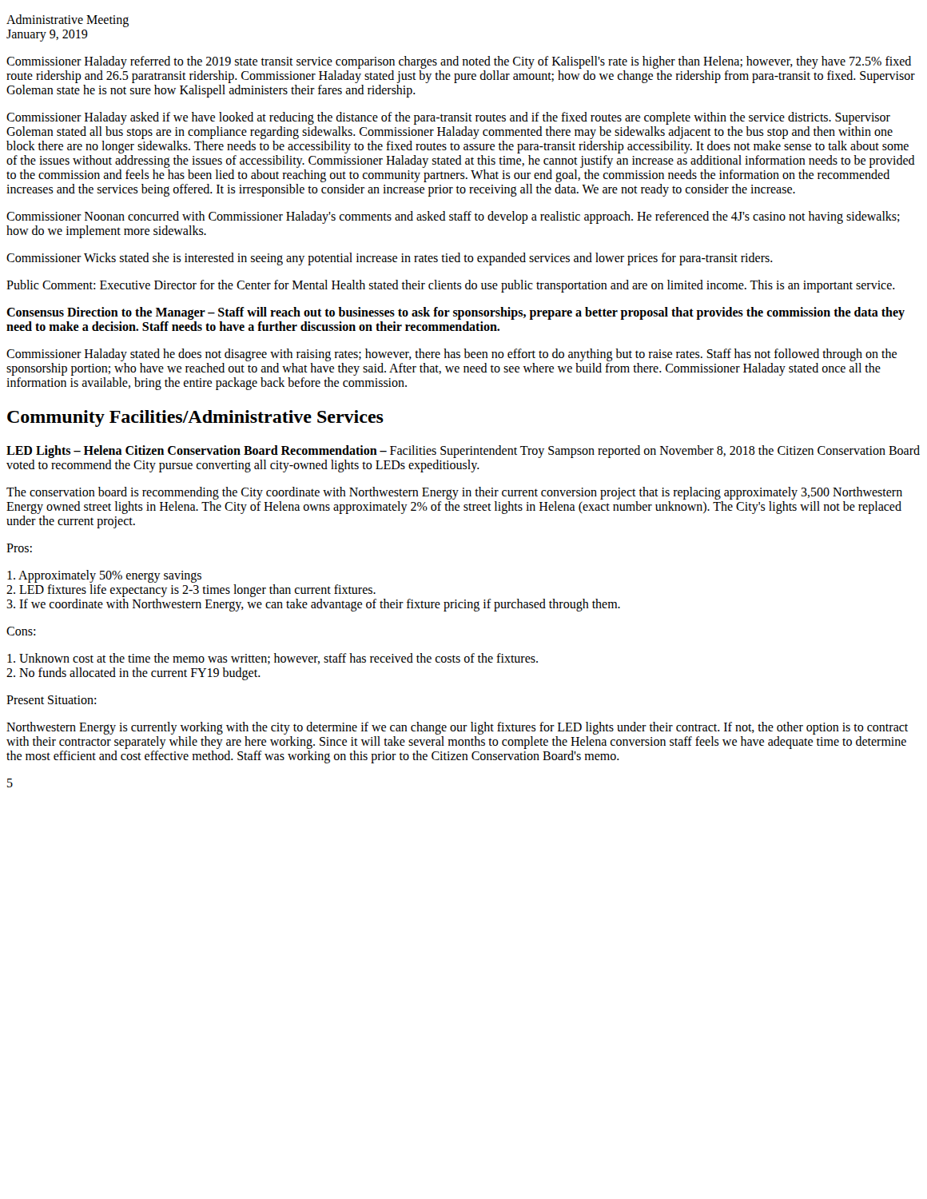Administrative Meeting
January 9, 2019
Commissioner Haladay referred to the 2019 state transit service comparison charges and noted the City of Kalispell's rate is higher than Helena; however, they have 72.5% fixed route ridership and 26.5 paratransit ridership. Commissioner Haladay stated just by the pure dollar amount; how do we change the ridership from para-transit to fixed. Supervisor Goleman state he is not sure how Kalispell administers their fares and ridership.
Commissioner Haladay asked if we have looked at reducing the distance of the para-transit routes and if the fixed routes are complete within the service districts. Supervisor Goleman stated all bus stops are in compliance regarding sidewalks. Commissioner Haladay commented there may be sidewalks adjacent to the bus stop and then within one block there are no longer sidewalks. There needs to be accessibility to the fixed routes to assure the para-transit ridership accessibility. It does not make sense to talk about some of the issues without addressing the issues of accessibility. Commissioner Haladay stated at this time, he cannot justify an increase as additional information needs to be provided to the commission and feels he has been lied to about reaching out to community partners. What is our end goal, the commission needs the information on the recommended increases and the services being offered. It is irresponsible to consider an increase prior to receiving all the data. We are not ready to consider the increase.
Commissioner Noonan concurred with Commissioner Haladay's comments and asked staff to develop a realistic approach. He referenced the 4J's casino not having sidewalks; how do we implement more sidewalks.
Commissioner Wicks stated she is interested in seeing any potential increase in rates tied to expanded services and lower prices for para-transit riders.
Public Comment: Executive Director for the Center for Mental Health stated their clients do use public transportation and are on limited income. This is an important service.
Consensus Direction to the Manager – Staff will reach out to businesses to ask for sponsorships, prepare a better proposal that provides the commission the data they need to make a decision. Staff needs to have a further discussion on their recommendation.
Commissioner Haladay stated he does not disagree with raising rates; however, there has been no effort to do anything but to raise rates. Staff has not followed through on the sponsorship portion; who have we reached out to and what have they said. After that, we need to see where we build from there. Commissioner Haladay stated once all the information is available, bring the entire package back before the commission.
Community Facilities/Administrative Services
LED Lights – Helena Citizen Conservation Board Recommendation – Facilities Superintendent Troy Sampson reported on November 8, 2018 the Citizen Conservation Board voted to recommend the City pursue converting all city-owned lights to LEDs expeditiously.
The conservation board is recommending the City coordinate with Northwestern Energy in their current conversion project that is replacing approximately 3,500 Northwestern Energy owned street lights in Helena. The City of Helena owns approximately 2% of the street lights in Helena (exact number unknown). The City's lights will not be replaced under the current project.
Pros:
1. Approximately 50% energy savings
2. LED fixtures life expectancy is 2-3 times longer than current fixtures.
3. If we coordinate with Northwestern Energy, we can take advantage of their fixture pricing if purchased through them.
Cons:
1. Unknown cost at the time the memo was written; however, staff has received the costs of the fixtures.
2. No funds allocated in the current FY19 budget.
Present Situation:
Northwestern Energy is currently working with the city to determine if we can change our light fixtures for LED lights under their contract. If not, the other option is to contract with their contractor separately while they are here working. Since it will take several months to complete the Helena conversion staff feels we have adequate time to determine the most efficient and cost effective method. Staff was working on this prior to the Citizen Conservation Board's memo.
5